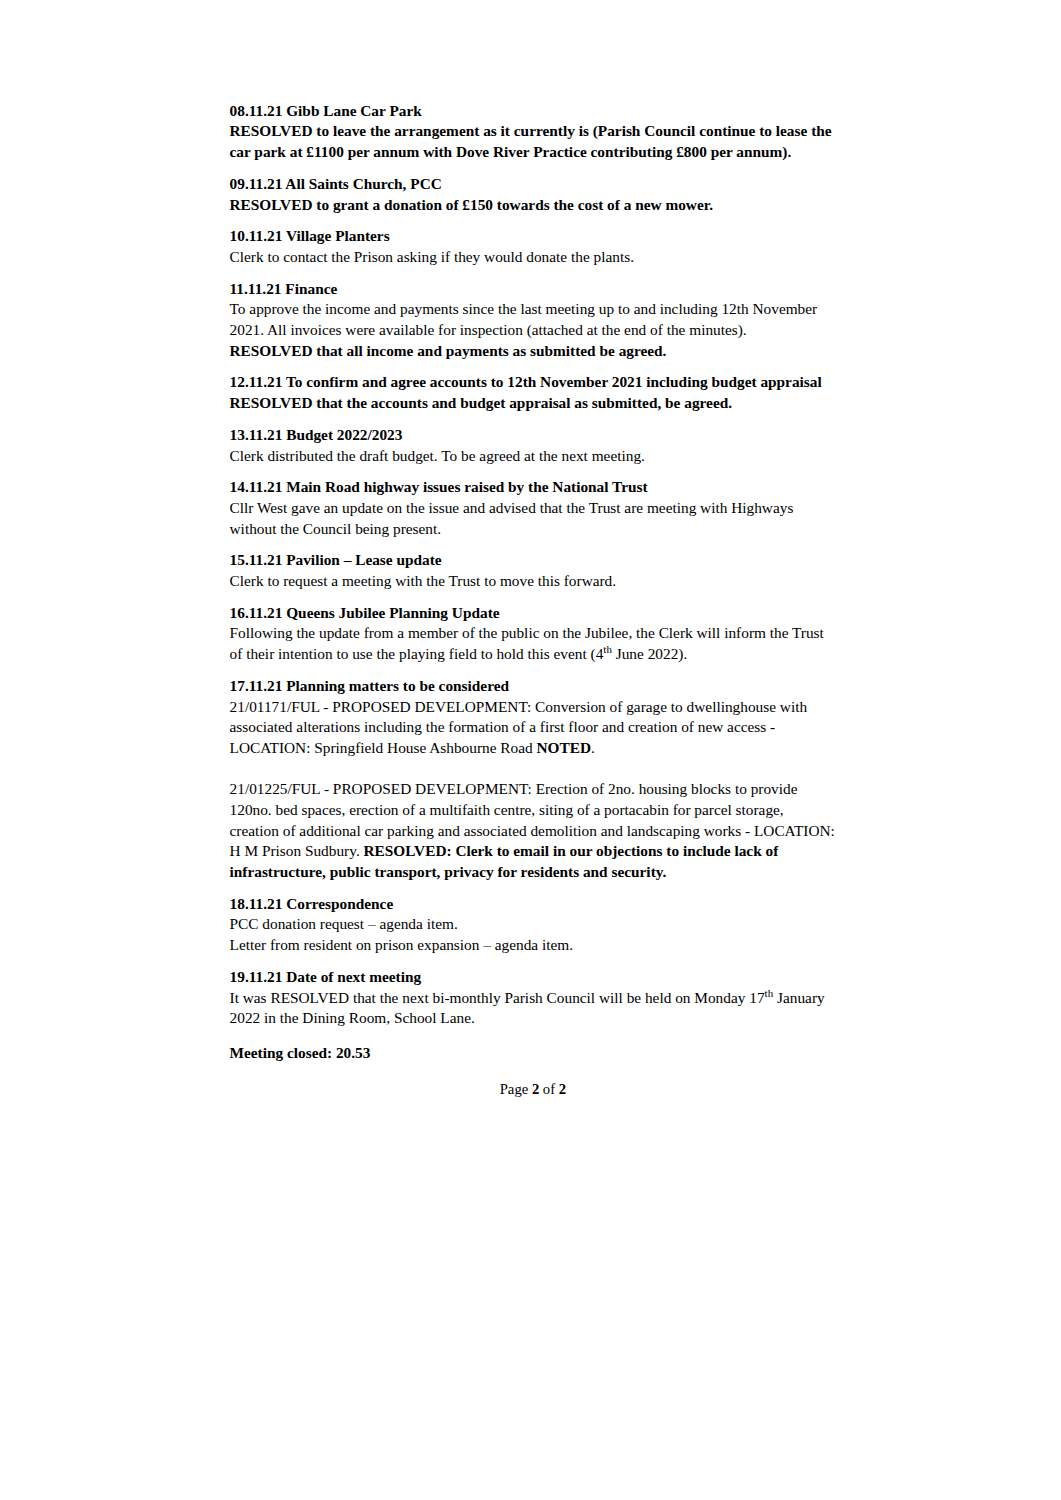08.11.21 Gibb Lane Car Park
RESOLVED to leave the arrangement as it currently is (Parish Council continue to lease the car park at £1100 per annum with Dove River Practice contributing £800 per annum).
09.11.21 All Saints Church, PCC
RESOLVED to grant a donation of £150 towards the cost of a new mower.
10.11.21 Village Planters
Clerk to contact the Prison asking if they would donate the plants.
11.11.21 Finance
To approve the income and payments since the last meeting up to and including 12th November 2021. All invoices were available for inspection (attached at the end of the minutes).
RESOLVED that all income and payments as submitted be agreed.
12.11.21 To confirm and agree accounts to 12th November 2021 including budget appraisal
RESOLVED that the accounts and budget appraisal as submitted, be agreed.
13.11.21 Budget 2022/2023
Clerk distributed the draft budget. To be agreed at the next meeting.
14.11.21 Main Road highway issues raised by the National Trust
Cllr West gave an update on the issue and advised that the Trust are meeting with Highways without the Council being present.
15.11.21 Pavilion – Lease update
Clerk to request a meeting with the Trust to move this forward.
16.11.21 Queens Jubilee Planning Update
Following the update from a member of the public on the Jubilee, the Clerk will inform the Trust of their intention to use the playing field to hold this event (4th June 2022).
17.11.21 Planning matters to be considered
21/01171/FUL - PROPOSED DEVELOPMENT: Conversion of garage to dwellinghouse with associated alterations including the formation of a first floor and creation of new access - LOCATION: Springfield House Ashbourne Road NOTED.
21/01225/FUL - PROPOSED DEVELOPMENT: Erection of 2no. housing blocks to provide 120no. bed spaces, erection of a multifaith centre, siting of a portacabin for parcel storage, creation of additional car parking and associated demolition and landscaping works - LOCATION: H M Prison Sudbury. RESOLVED: Clerk to email in our objections to include lack of infrastructure, public transport, privacy for residents and security.
18.11.21 Correspondence
PCC donation request – agenda item.
Letter from resident on prison expansion – agenda item.
19.11.21 Date of next meeting
It was RESOLVED that the next bi-monthly Parish Council will be held on Monday 17th January 2022 in the Dining Room, School Lane.
Meeting closed: 20.53
Page 2 of 2